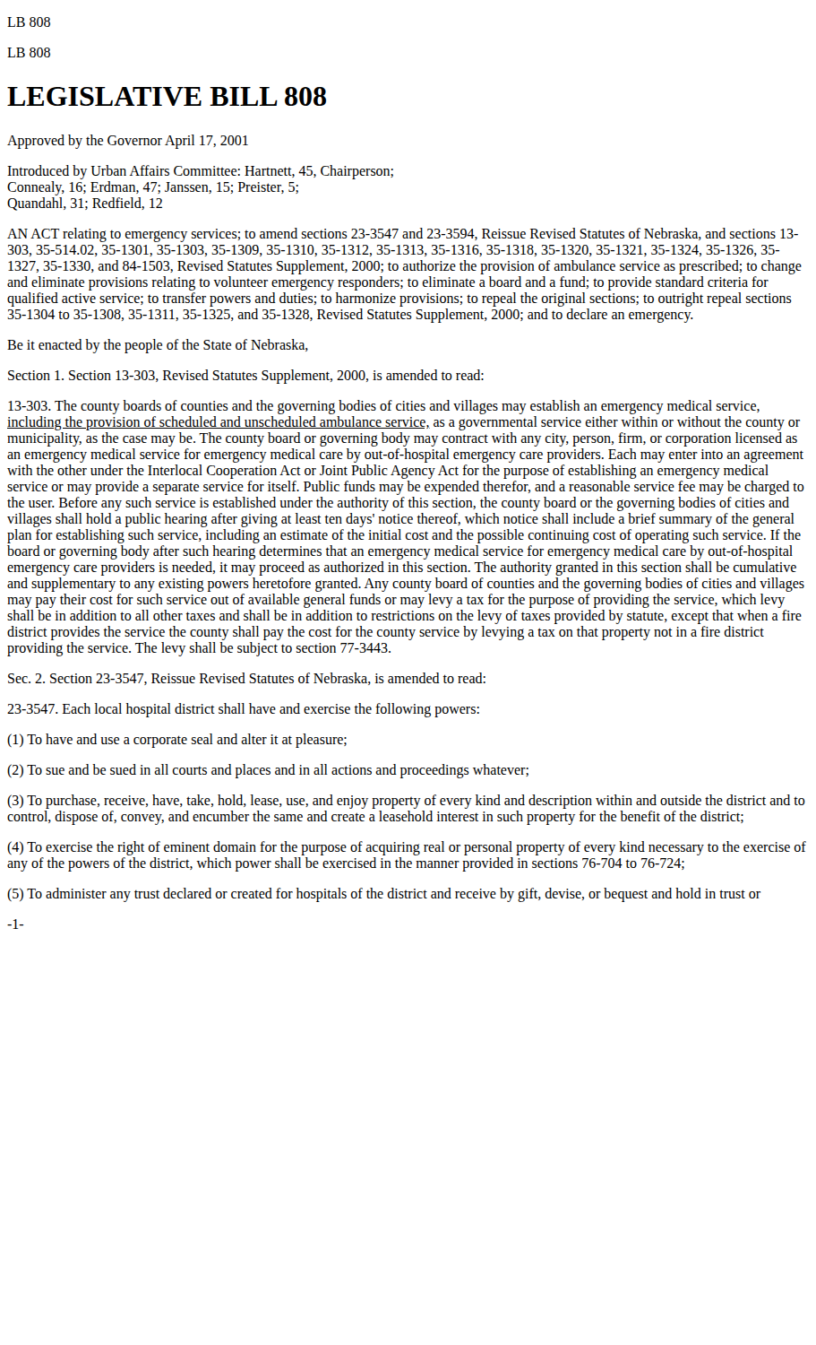LB 808
LB 808
LEGISLATIVE BILL 808
Approved by the Governor April 17, 2001
Introduced by Urban Affairs Committee: Hartnett, 45, Chairperson;
Connealy, 16; Erdman, 47; Janssen, 15; Preister, 5;
Quandahl, 31; Redfield, 12
AN ACT relating to emergency services; to amend sections 23-3547 and 23-3594, Reissue Revised Statutes of Nebraska, and sections 13-303, 35-514.02, 35-1301, 35-1303, 35-1309, 35-1310, 35-1312, 35-1313, 35-1316, 35-1318, 35-1320, 35-1321, 35-1324, 35-1326, 35-1327, 35-1330, and 84-1503, Revised Statutes Supplement, 2000; to authorize the provision of ambulance service as prescribed; to change and eliminate provisions relating to volunteer emergency responders; to eliminate a board and a fund; to provide standard criteria for qualified active service; to transfer powers and duties; to harmonize provisions; to repeal the original sections; to outright repeal sections 35-1304 to 35-1308, 35-1311, 35-1325, and 35-1328, Revised Statutes Supplement, 2000; and to declare an emergency.
Be it enacted by the people of the State of Nebraska,
Section 1. Section 13-303, Revised Statutes Supplement, 2000, is amended to read:
13-303. The county boards of counties and the governing bodies of cities and villages may establish an emergency medical service, including the provision of scheduled and unscheduled ambulance service, as a governmental service either within or without the county or municipality, as the case may be. The county board or governing body may contract with any city, person, firm, or corporation licensed as an emergency medical service for emergency medical care by out-of-hospital emergency care providers. Each may enter into an agreement with the other under the Interlocal Cooperation Act or Joint Public Agency Act for the purpose of establishing an emergency medical service or may provide a separate service for itself. Public funds may be expended therefor, and a reasonable service fee may be charged to the user. Before any such service is established under the authority of this section, the county board or the governing bodies of cities and villages shall hold a public hearing after giving at least ten days' notice thereof, which notice shall include a brief summary of the general plan for establishing such service, including an estimate of the initial cost and the possible continuing cost of operating such service. If the board or governing body after such hearing determines that an emergency medical service for emergency medical care by out-of-hospital emergency care providers is needed, it may proceed as authorized in this section. The authority granted in this section shall be cumulative and supplementary to any existing powers heretofore granted. Any county board of counties and the governing bodies of cities and villages may pay their cost for such service out of available general funds or may levy a tax for the purpose of providing the service, which levy shall be in addition to all other taxes and shall be in addition to restrictions on the levy of taxes provided by statute, except that when a fire district provides the service the county shall pay the cost for the county service by levying a tax on that property not in a fire district providing the service. The levy shall be subject to section 77-3443.
Sec. 2. Section 23-3547, Reissue Revised Statutes of Nebraska, is amended to read:
23-3547. Each local hospital district shall have and exercise the following powers:
(1) To have and use a corporate seal and alter it at pleasure;
(2) To sue and be sued in all courts and places and in all actions and proceedings whatever;
(3) To purchase, receive, have, take, hold, lease, use, and enjoy property of every kind and description within and outside the district and to control, dispose of, convey, and encumber the same and create a leasehold interest in such property for the benefit of the district;
(4) To exercise the right of eminent domain for the purpose of acquiring real or personal property of every kind necessary to the exercise of any of the powers of the district, which power shall be exercised in the manner provided in sections 76-704 to 76-724;
(5) To administer any trust declared or created for hospitals of the district and receive by gift, devise, or bequest and hold in trust or
-1-